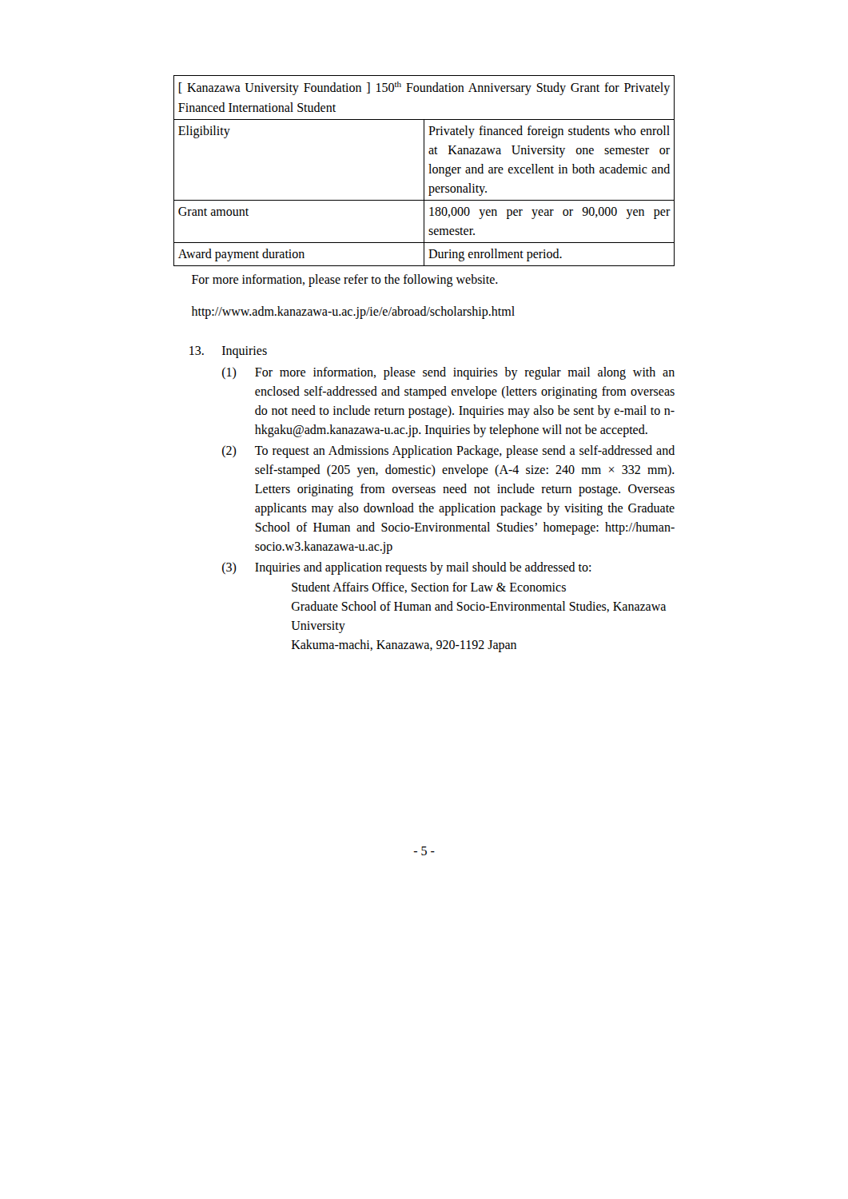| [ Kanazawa University Foundation ] 150 th Foundation Anniversary Study Grant for Privately Financed International Student |
| Eligibility | Privately financed foreign students who enroll at Kanazawa University one semester or longer and are excellent in both academic and personality. |
| Grant amount | 180,000 yen per year or 90,000 yen per semester. |
| Award payment duration | During enrollment period. |
For more information, please refer to the following website.
http://www.adm.kanazawa-u.ac.jp/ie/e/abroad/scholarship.html
Inquiries
For more information, please send inquiries by regular mail along with an enclosed self-addressed and stamped envelope (letters originating from overseas do not need to include return postage). Inquiries may also be sent by e-mail to n-hkgaku@adm.kanazawa-u.ac.jp. Inquiries by telephone will not be accepted.
To request an Admissions Application Package, please send a self-addressed and self-stamped (205 yen, domestic) envelope (A-4 size: 240 mm × 332 mm). Letters originating from overseas need not include return postage. Overseas applicants may also download the application package by visiting the Graduate School of Human and Socio-Environmental Studies’ homepage: http://human-socio.w3.kanazawa-u.ac.jp
Inquiries and application requests by mail should be addressed to:
Student Affairs Office, Section for Law & Economics
Graduate School of Human and Socio-Environmental Studies, Kanazawa University
Kakuma-machi, Kanazawa, 920-1192 Japan
- 5 -